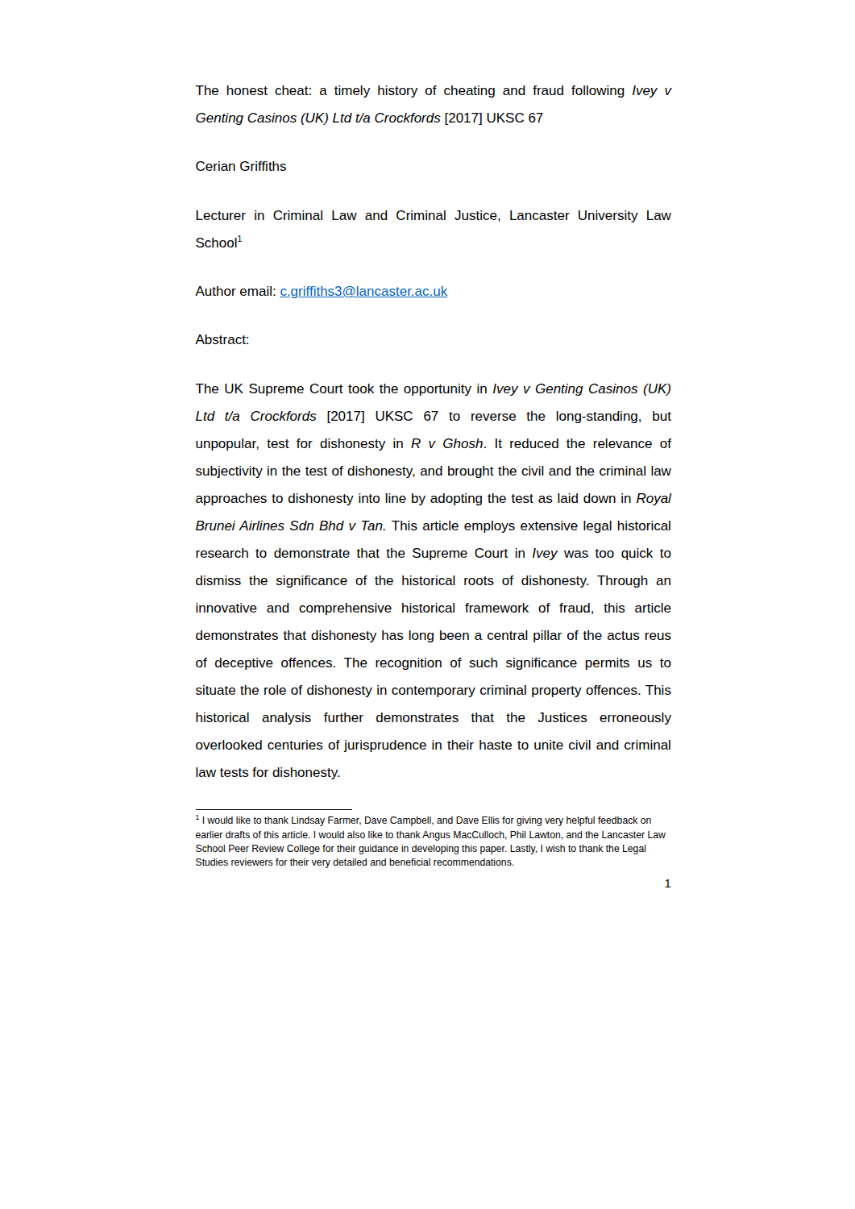The honest cheat: a timely history of cheating and fraud following Ivey v Genting Casinos (UK) Ltd t/a Crockfords [2017] UKSC 67
Cerian Griffiths
Lecturer in Criminal Law and Criminal Justice, Lancaster University Law School1
Author email: c.griffiths3@lancaster.ac.uk
Abstract:
The UK Supreme Court took the opportunity in Ivey v Genting Casinos (UK) Ltd t/a Crockfords [2017] UKSC 67 to reverse the long-standing, but unpopular, test for dishonesty in R v Ghosh. It reduced the relevance of subjectivity in the test of dishonesty, and brought the civil and the criminal law approaches to dishonesty into line by adopting the test as laid down in Royal Brunei Airlines Sdn Bhd v Tan. This article employs extensive legal historical research to demonstrate that the Supreme Court in Ivey was too quick to dismiss the significance of the historical roots of dishonesty. Through an innovative and comprehensive historical framework of fraud, this article demonstrates that dishonesty has long been a central pillar of the actus reus of deceptive offences. The recognition of such significance permits us to situate the role of dishonesty in contemporary criminal property offences. This historical analysis further demonstrates that the Justices erroneously overlooked centuries of jurisprudence in their haste to unite civil and criminal law tests for dishonesty.
1 I would like to thank Lindsay Farmer, Dave Campbell, and Dave Ellis for giving very helpful feedback on earlier drafts of this article. I would also like to thank Angus MacCulloch, Phil Lawton, and the Lancaster Law School Peer Review College for their guidance in developing this paper. Lastly, I wish to thank the Legal Studies reviewers for their very detailed and beneficial recommendations.
1